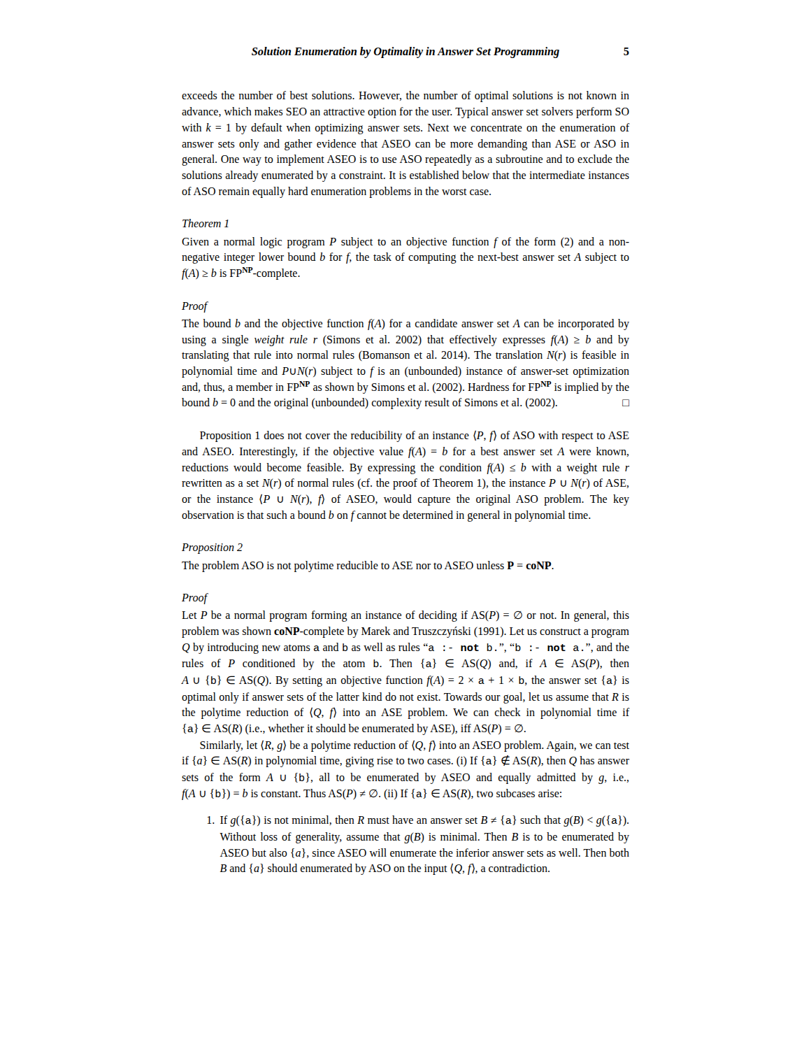Solution Enumeration by Optimality in Answer Set Programming 5
exceeds the number of best solutions. However, the number of optimal solutions is not known in advance, which makes SEO an attractive option for the user. Typical answer set solvers perform SO with k = 1 by default when optimizing answer sets. Next we concentrate on the enumeration of answer sets only and gather evidence that ASEO can be more demanding than ASE or ASO in general. One way to implement ASEO is to use ASO repeatedly as a subroutine and to exclude the solutions already enumerated by a constraint. It is established below that the intermediate instances of ASO remain equally hard enumeration problems in the worst case.
Theorem 1
Given a normal logic program P subject to an objective function f of the form (2) and a non-negative integer lower bound b for f, the task of computing the next-best answer set A subject to f(A) ≥ b is FPNP-complete.
Proof
The bound b and the objective function f(A) for a candidate answer set A can be incorporated by using a single weight rule r (Simons et al. 2002) that effectively expresses f(A) ≥ b and by translating that rule into normal rules (Bomanson et al. 2014). The translation N(r) is feasible in polynomial time and P∪N(r) subject to f is an (unbounded) instance of answer-set optimization and, thus, a member in FPNP as shown by Simons et al. (2002). Hardness for FPNP is implied by the bound b = 0 and the original (unbounded) complexity result of Simons et al. (2002). □
Proposition 1 does not cover the reducibility of an instance ⟨P, f⟩ of ASO with respect to ASE and ASEO. Interestingly, if the objective value f(A) = b for a best answer set A were known, reductions would become feasible. By expressing the condition f(A) ≤ b with a weight rule r rewritten as a set N(r) of normal rules (cf. the proof of Theorem 1), the instance P ∪ N(r) of ASE, or the instance ⟨P ∪ N(r), f⟩ of ASEO, would capture the original ASO problem. The key observation is that such a bound b on f cannot be determined in general in polynomial time.
Proposition 2
The problem ASO is not polytime reducible to ASE nor to ASEO unless P = coNP.
Proof
Let P be a normal program forming an instance of deciding if AS(P) = ∅ or not. In general, this problem was shown coNP-complete by Marek and Truszczyński (1991). Let us construct a program Q by introducing new atoms a and b as well as rules “a :- not b.”, “b :- not a.”, and the rules of P conditioned by the atom b. Then {a} ∈ AS(Q) and, if A ∈ AS(P), then A ∪ {b} ∈ AS(Q). By setting an objective function f(A) = 2 × a + 1 × b, the answer set {a} is optimal only if answer sets of the latter kind do not exist. Towards our goal, let us assume that R is the polytime reduction of ⟨Q, f⟩ into an ASE problem. We can check in polynomial time if {a} ∈ AS(R) (i.e., whether it should be enumerated by ASE), iff AS(P) = ∅.
Similarly, let ⟨R, g⟩ be a polytime reduction of ⟨Q, f⟩ into an ASEO problem. Again, we can test if {a} ∈ AS(R) in polynomial time, giving rise to two cases. (i) If {a} ∉ AS(R), then Q has answer sets of the form A ∪ {b}, all to be enumerated by ASEO and equally admitted by g, i.e., f(A ∪ {b}) = b is constant. Thus AS(P) ≠ ∅. (ii) If {a} ∈ AS(R), two subcases arise:
If g({a}) is not minimal, then R must have an answer set B ≠ {a} such that g(B) < g({a}). Without loss of generality, assume that g(B) is minimal. Then B is to be enumerated by ASEO but also {a}, since ASEO will enumerate the inferior answer sets as well. Then both B and {a} should enumerated by ASO on the input ⟨Q, f⟩, a contradiction.